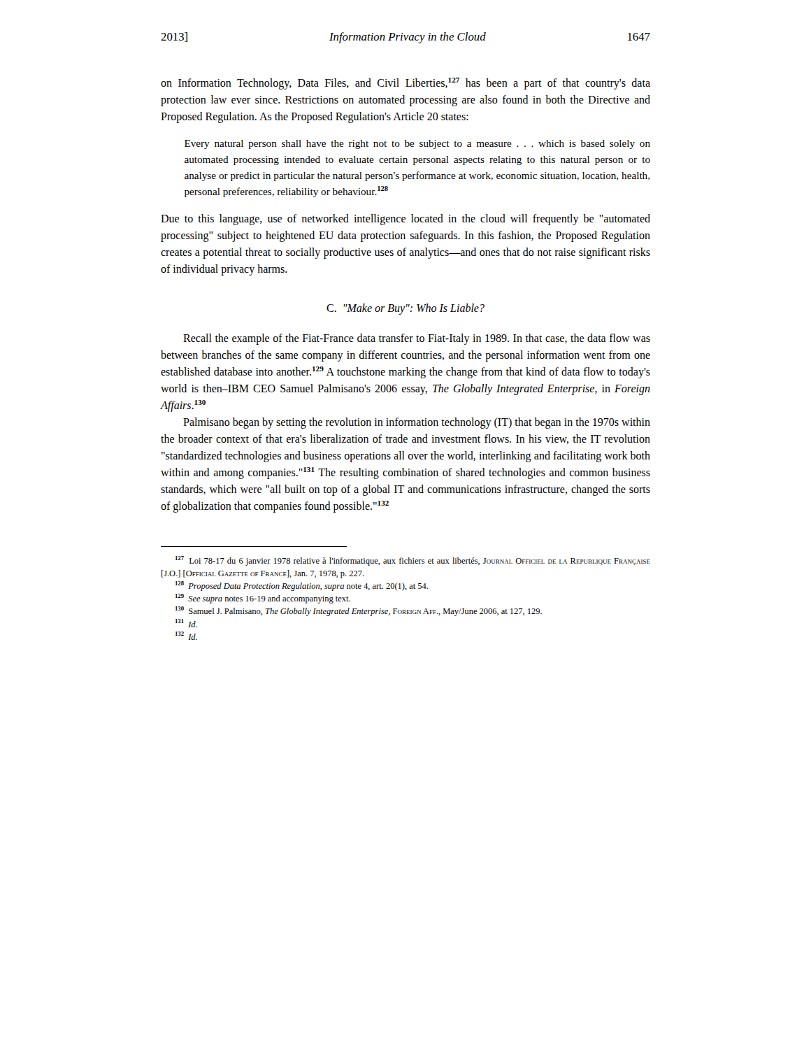2013] Information Privacy in the Cloud 1647
on Information Technology, Data Files, and Civil Liberties,127 has been a part of that country's data protection law ever since. Restrictions on automated processing are also found in both the Directive and Proposed Regulation. As the Proposed Regulation's Article 20 states:
Every natural person shall have the right not to be subject to a measure . . . which is based solely on automated processing intended to evaluate certain personal aspects relating to this natural person or to analyse or predict in particular the natural person's performance at work, economic situation, location, health, personal preferences, reliability or behaviour.128
Due to this language, use of networked intelligence located in the cloud will frequently be "automated processing" subject to heightened EU data protection safeguards. In this fashion, the Proposed Regulation creates a potential threat to socially productive uses of analytics—and ones that do not raise significant risks of individual privacy harms.
C. "Make or Buy": Who Is Liable?
Recall the example of the Fiat-France data transfer to Fiat-Italy in 1989. In that case, the data flow was between branches of the same company in different countries, and the personal information went from one established database into another.129 A touchstone marking the change from that kind of data flow to today's world is then–IBM CEO Samuel Palmisano's 2006 essay, The Globally Integrated Enterprise, in Foreign Affairs.130
Palmisano began by setting the revolution in information technology (IT) that began in the 1970s within the broader context of that era's liberalization of trade and investment flows. In his view, the IT revolution "standardized technologies and business operations all over the world, interlinking and facilitating work both within and among companies."131 The resulting combination of shared technologies and common business standards, which were "all built on top of a global IT and communications infrastructure, changed the sorts of globalization that companies found possible."132
127 Loi 78-17 du 6 janvier 1978 relative à l'informatique, aux fichiers et aux libertés, Journal Officiel de la Republique Française [J.O.] [Official Gazette of France], Jan. 7, 1978, p. 227.
128 Proposed Data Protection Regulation, supra note 4, art. 20(1), at 54.
129 See supra notes 16-19 and accompanying text.
130 Samuel J. Palmisano, The Globally Integrated Enterprise, Foreign Aff., May/June 2006, at 127, 129.
131 Id.
132 Id.